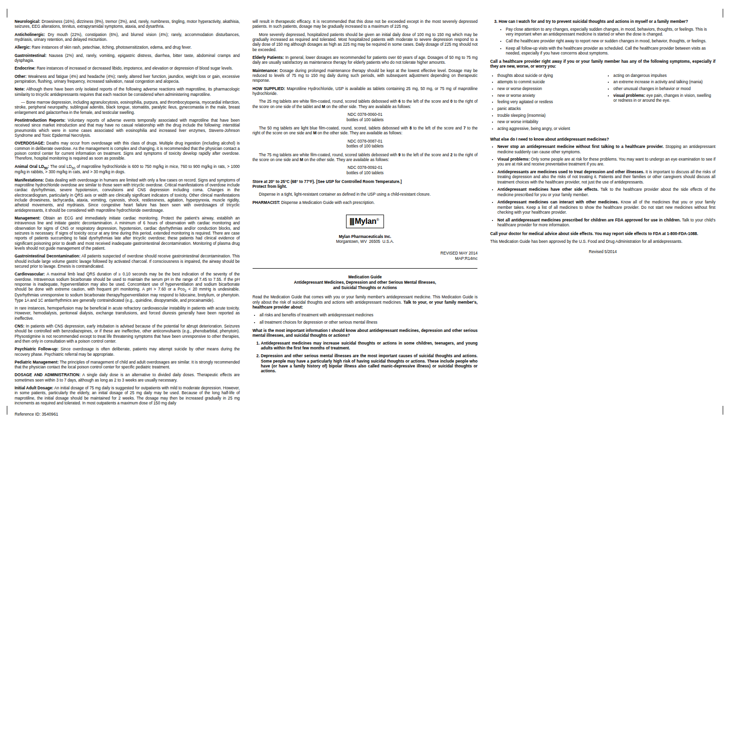Neurological: Drowsiness (16%), dizziness (8%), tremor (3%), and, rarely, numbness, tingling, motor hyperactivity, akathisia, seizures, EEG alterations, tinnitus, extrapyramidal symptoms, ataxia, and dysarthria.
Anticholinergic: Dry mouth (22%), constipation (6%), and blurred vision (4%); rarely, accommodation disturbances, mydriasis, urinary retention, and delayed micturition.
Allergic: Rare instances of skin rash, petechiae, itching, photosensitization, edema, and drug fever.
Gastrointestinal: Nausea (2%) and, rarely, vomiting, epigastric distress, diarrhea, bitter taste, abdominal cramps and dysphagia.
Endocrine: Rare instances of increased or decreased libido, impotence, and elevation or depression of blood sugar levels.
Other: Weakness and fatigue (4%) and headache (4%); rarely, altered liver function, jaundice, weight loss or gain, excessive perspiration, flushing, urinary frequency, increased salivation, nasal congestion and alopecia.
Note: Although there have been only isolated reports of the following adverse reactions with maprotiline, its pharmacologic similarity to tricyclic antidepressants requires that each reaction be considered when administering maprotiline.
— Bone marrow depression, including agranulocytosis, eosinophilia, purpura, and thrombocytopenia, myocardial infarction, stroke, peripheral neuropathy, sublingual adenitis, black tongue, stomatitis, paralytic ileus, gynecomastia in the male, breast enlargement and galactorrhea in the female, and testicular swelling.
Postintroduction Reports: Voluntary reports of adverse events temporally associated with maprotiline that have been received since market introduction and that may have no casual relationship with the drug include the following: interstitial pneumonitis which were in some cases associated with eosinophilia and increased liver enzymes, Stevens-Johnson Syndrome and Toxic Epidermal Necrolysis.
OVERDOSAGE: Deaths may occur from overdosage with this class of drugs. Multiple drug ingestion (including alcohol) is common in deliberate overdose. As the management is complex and changing, it is recommended that the physician contact a poison control center for current information on treatment. Signs and symptoms of toxicity develop rapidly after overdose. Therefore, hospital monitoring is required as soon as possible.
Animal Oral LD50: The oral LD50 of maprotiline hydrochloride is 600 to 750 mg/kg in mice, 760 to 900 mg/kg in rats, > 1000 mg/kg in rabbits, > 300 mg/kg in cats, and > 30 mg/kg in dogs.
Manifestations: Data dealing with overdosage in humans are limited with only a few cases on record. Signs and symptoms of maprotiline hydrochloride overdose are similar to those seen with tricyclic overdose. Critical manifestations of overdose include cardiac dysrhythmias, severe hypotension, convulsions and CNS depression including coma. Changes in the electrocardiogram, particularly in QRS axis or width are clinically significant indicators of toxicity. Other clinical manifestations include drowsiness, tachycardia, ataxia, vomiting, cyanosis, shock, restlessness, agitation, hyperpyrexia, muscle rigidity, athetoid movements, and mydriasis. Since congestive heart failure has been seen with overdosages of tricyclic antidepressants, it should be considered with maprotiline hydrochloride overdosage.
Management: Obtain an ECG and immediately initiate cardiac monitoring. Protect the patient's airway, establish an intravenous line and initiate gastric decontamination. A minimum of 6 hours of observation with cardiac monitoring and observation for signs of CNS or respiratory depression, hypotension, cardiac dysrhythmias and/or conduction blocks, and seizures is necessary. If signs of toxicity occur at any time during this period, extended monitoring is required. There are case reports of patients succumbing to fatal dysrhythmias late after tricyclic overdose; these patients had clinical evidence of significant poisoning prior to death and most received inadequate gastrointestinal decontamination. Monitoring of plasma drug levels should not guide management of the patient.
Gastrointestinal Decontamination: All patients suspected of overdose should receive gastrointestinal decontamination. This should include large volume gastric lavage followed by activated charcoal. If consciousness is impaired, the airway should be secured prior to lavage. Emesis is contraindicated.
Cardiovascular: A maximal limb lead QRS duration of ≥ 0.10 seconds may be the best indication of the severity of the overdose. Intravenous sodium bicarbonate should be used to maintain the serum pH in the range of 7.45 to 7.55. If the pH response is inadequate, hyperventilation may also be used. Concomitant use of hyperventilation and sodium bicarbonate should be done with extreme caution, with frequent pH monitoring. A pH > 7.60 or a Pco2 < 20 mmHg is undesirable. Dysrhythmias unresponsive to sodium bicarbonate therapy/hyperventilation may respond to lidocaine, bretylium, or phenytoin. Type 1A and 1C antiarrhythmics are generally contraindicated (e.g., quinidine, disopyramide, and procainamide).
In rare instances, hemoperfusion may be beneficial in acute refractory cardiovascular instability in patients with acute toxicity. However, hemodialysis, peritoneal dialysis, exchange transfusions, and forced diuresis generally have been reported as ineffective.
CNS: In patients with CNS depression, early intubation is advised because of the potential for abrupt deterioration. Seizures should be controlled with benzodiazepines, or if these are ineffective, other anticonvulsants (e.g., phenobarbital, phenytoin). Physostigmine is not recommended except to treat life threatening symptoms that have been unresponsive to other therapies, and then only in consultation with a poison control center.
Psychiatric Follow-up: Since overdosage is often deliberate, patients may attempt suicide by other means during the recovery phase. Psychiatric referral may be appropriate.
Pediatric Management: The principles of management of child and adult overdosages are similar. It is strongly recommended that the physician contact the local poison control center for specific pediatric treatment.
DOSAGE AND ADMINISTRATION: A single daily dose is an alternative to divided daily doses. Therapeutic effects are sometimes seen within 3 to 7 days, although as long as 2 to 3 weeks are usually necessary.
Initial Adult Dosage: An initial dosage of 75 mg daily is suggested for outpatients with mild to moderate depression. However, in some patients, particularly the elderly, an initial dosage of 25 mg daily may be used. Because of the long half-life of maprotiline, the initial dosage should be maintained for 2 weeks. The dosage may then be increased gradually in 25 mg increments as required and tolerated. In most outpatients a maximum dose of 150 mg daily
will result in therapeutic efficacy. It is recommended that this dose not be exceeded except in the most severely depressed patients. In such patients, dosage may be gradually increased to a maximum of 225 mg.
More severely depressed, hospitalized patients should be given an initial daily dose of 100 mg to 150 mg which may be gradually increased as required and tolerated. Most hospitalized patients with moderate to severe depression respond to a daily dose of 150 mg although dosages as high as 225 mg may be required in some cases. Daily dosage of 225 mg should not be exceeded.
Elderly Patients: In general, lower dosages are recommended for patients over 60 years of age. Dosages of 50 mg to 75 mg daily are usually satisfactory as maintenance therapy for elderly patients who do not tolerate higher amounts.
Maintenance: Dosage during prolonged maintenance therapy should be kept at the lowest effective level. Dosage may be reduced to levels of 75 mg to 150 mg daily during such periods, with subsequent adjustment depending on therapeutic response.
HOW SUPPLIED: Maprotiline Hydrochloride, USP is available as tablets containing 25 mg, 50 mg, or 75 mg of maprotiline hydrochloride.
The 25 mg tablets are white film-coated, round, scored tablets debossed with 6 to the left of the score and 0 to the right of the score on one side of the tablet and M on the other side. They are available as follows:
NDC 0378-0060-01
bottles of 100 tablets
The 50 mg tablets are light blue film-coated, round, scored, tablets debossed with 8 to the left of the score and 7 to the right of the score on one side and M on the other side. They are available as follows:
NDC 0378-0087-01
bottles of 100 tablets
The 75 mg tablets are white film-coated, round, scored tablets debossed with 9 to the left of the score and 2 to the right of the score on one side and M on the other side. They are available as follows:
NDC 0378-0092-01
bottles of 100 tablets
Store at 20° to 25°C (68° to 77°F). [See USP for Controlled Room Temperature.]
Protect from light.
Dispense in a tight, light-resistant container as defined in the USP using a child-resistant closure.
PHARMACIST: Dispense a Medication Guide with each prescription.
|||Mylan®
Mylan Pharmaceuticals Inc. Morgantown, WV 26505 U.S.A.
REVISED MAY 2014
MAP:R14mc
Medication Guide
Antidepressant Medicines, Depression and other Serious Mental Illnesses,
and Suicidal Thoughts or Actions
Read the Medication Guide that comes with you or your family member's antidepressant medicine. This Medication Guide is only about the risk of suicidal thoughts and actions with antidepressant medicines. Talk to your, or your family member's, healthcare provider about:
all risks and benefits of treatment with antidepressant medicines
all treatment choices for depression or other serious mental illness
What is the most important information I should know about antidepressant medicines, depression and other serious mental illnesses, and suicidal thoughts or actions?
Antidepressant medicines may increase suicidal thoughts or actions in some children, teenagers, and young adults within the first few months of treatment.
Depression and other serious mental illnesses are the most important causes of suicidal thoughts and actions. Some people may have a particularly high risk of having suicidal thoughts or actions. These include people who have (or have a family history of) bipolar illness also called manic-depressive illness) or suicidal thoughts or actions.
How can I watch for and try to prevent suicidal thoughts and actions in myself or a family member?
Pay close attention to any changes, especially sudden changes, in mood, behaviors, thoughts, or feelings. This is very important when an antidepressant medicine is started or when the dose is changed.
Call the healthcare provider right away to report new or sudden changes in mood, behavior, thoughts, or feelings.
Keep all follow-up visits with the healthcare provider as scheduled. Call the healthcare provider between visits as needed, especially if you have concerns about symptoms.
Call a healthcare provider right away if you or your family member has any of the following symptoms, especially if they are new, worse, or worry you:
thoughts about suicide or dying
attempts to commit suicide
new or worse depression
new or worse anxiety
feeling very agitated or restless
panic attacks
trouble sleeping (insomnia)
new or worse irritability
acting aggressive, being angry, or violent
acting on dangerous impulses
an extreme increase in activity and talking (mania)
other unusual changes in behavior or mood
visual problems: eye pain, changes in vision, swelling or redness in or around the eye.
What else do I need to know about antidepressant medicines?
Never stop an antidepressant medicine without first talking to a healthcare provider. Stopping an antidepressant medicine suddenly can cause other symptoms.
Visual problems: Only some people are at risk for these problems. You may want to undergo an eye examination to see if you are at risk and receive preventative treatment if you are.
Antidepressants are medicines used to treat depression and other illnesses. It is important to discuss all the risks of treating depression and also the risks of not treating it. Patients and their families or other caregivers should discuss all treatment choices with the healthcare provider, not just the use of antidepressants.
Antidepressant medicines have other side effects. Talk to the healthcare provider about the side effects of the medicine prescribed for you or your family member.
Antidepressant medicines can interact with other medicines. Know all of the medicines that you or your family member takes. Keep a list of all medicines to show the healthcare provider. Do not start new medicines without first checking with your healthcare provider.
Not all antidepressant medicines prescribed for children are FDA approved for use in children. Talk to your child's healthcare provider for more information.
Call your doctor for medical advice about side effects. You may report side effects to FDA at 1-800-FDA-1088.
This Medication Guide has been approved by the U.S. Food and Drug Administration for all antidepressants.
Revised 5/2014
Reference ID: 3540961